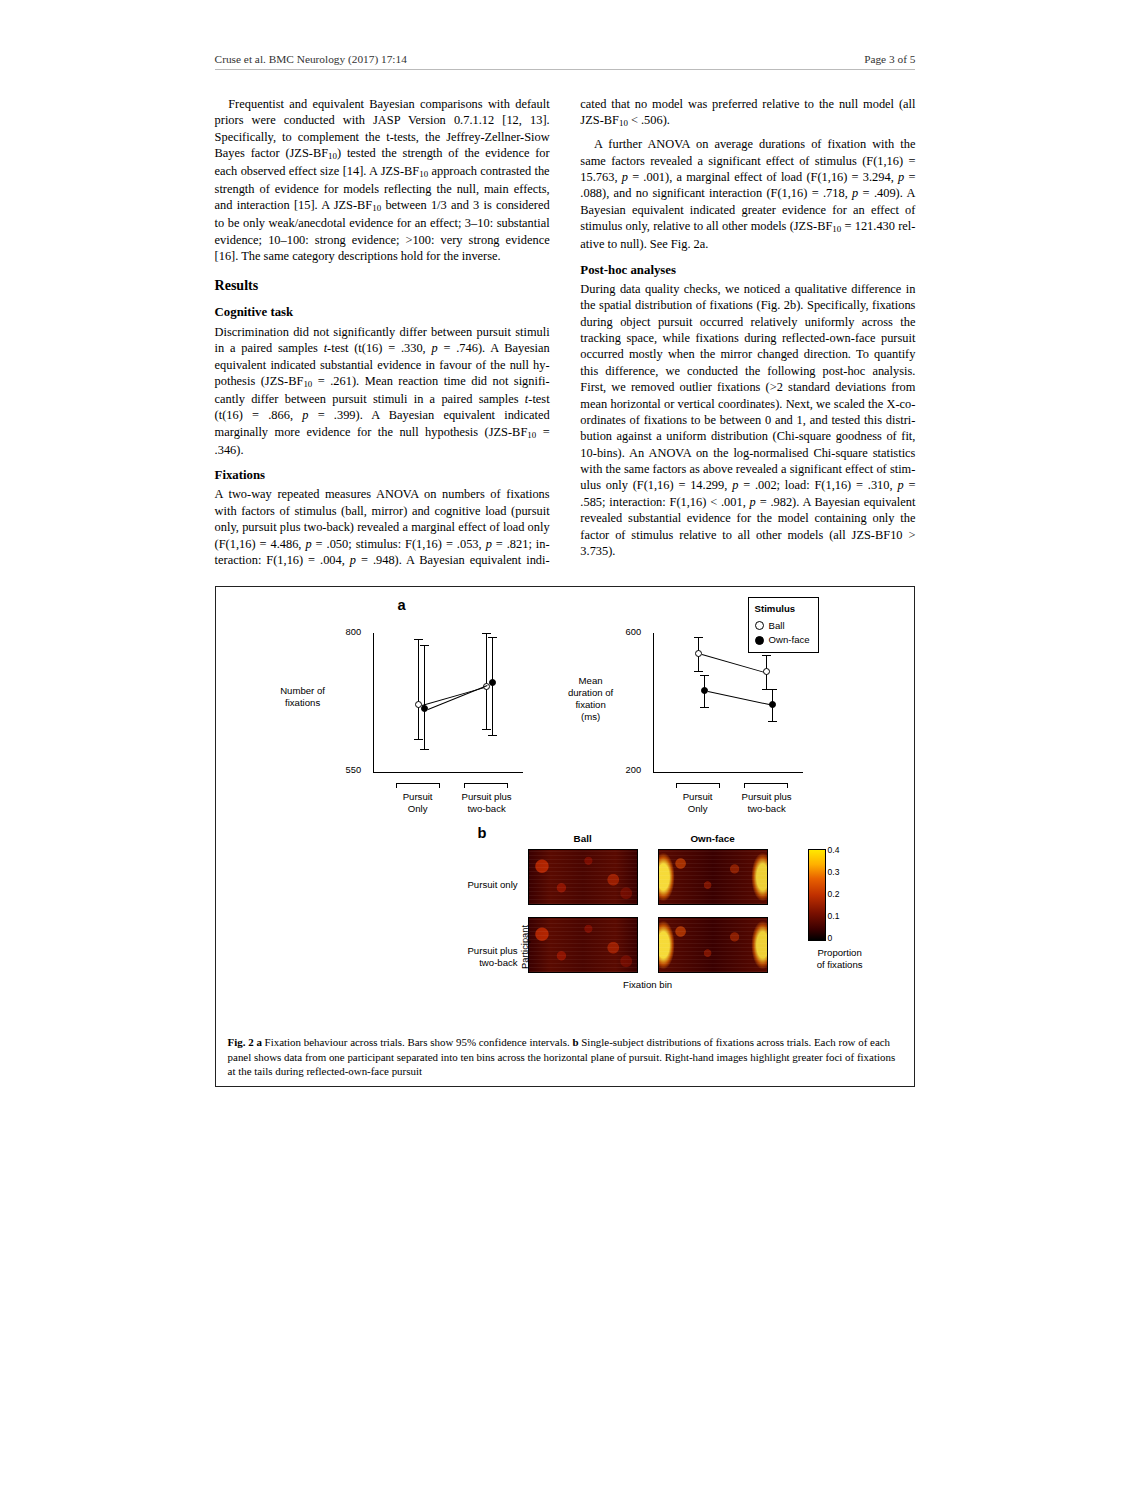Cruse et al. BMC Neurology (2017) 17:14
Page 3 of 5
Frequentist and equivalent Bayesian comparisons with default priors were conducted with JASP Version 0.7.1.12 [12, 13]. Specifically, to complement the t-tests, the Jeffrey-Zellner-Siow Bayes factor (JZS-BF10) tested the strength of the evidence for each observed effect size [14]. A JZS-BF10 approach contrasted the strength of evidence for models reflecting the null, main effects, and interaction [15]. A JZS-BF10 between 1/3 and 3 is considered to be only weak/anecdotal evidence for an effect; 3–10: substantial evidence; 10–100: strong evidence; >100: very strong evidence [16]. The same category descriptions hold for the inverse.
Results
Cognitive task
Discrimination did not significantly differ between pursuit stimuli in a paired samples t-test (t(16) = .330, p = .746). A Bayesian equivalent indicated substantial evidence in favour of the null hypothesis (JZS-BF10 = .261). Mean reaction time did not significantly differ between pursuit stimuli in a paired samples t-test (t(16) = .866, p = .399). A Bayesian equivalent indicated marginally more evidence for the null hypothesis (JZS-BF10 = .346).
Fixations
A two-way repeated measures ANOVA on numbers of fixations with factors of stimulus (ball, mirror) and cognitive load (pursuit only, pursuit plus two-back) revealed a marginal effect of load only (F(1,16) = 4.486, p = .050; stimulus: F(1,16) = .053, p = .821; interaction: F(1,16) = .004, p = .948). A Bayesian equivalent indicated that no model was preferred relative to the null model (all JZS-BF10 < .506).
A further ANOVA on average durations of fixation with the same factors revealed a significant effect of stimulus (F(1,16) = 15.763, p = .001), a marginal effect of load (F(1,16) = 3.294, p = .088), and no significant interaction (F(1,16) = .718, p = .409). A Bayesian equivalent indicated greater evidence for an effect of stimulus only, relative to all other models (JZS-BF10 = 121.430 relative to null). See Fig. 2a.
Post-hoc analyses
During data quality checks, we noticed a qualitative difference in the spatial distribution of fixations (Fig. 2b). Specifically, fixations during object pursuit occurred relatively uniformly across the tracking space, while fixations during reflected-own-face pursuit occurred mostly when the mirror changed direction. To quantify this difference, we conducted the following post-hoc analysis. First, we removed outlier fixations (>2 standard deviations from mean horizontal or vertical coordinates). Next, we scaled the X-coordinates of fixations to be between 0 and 1, and tested this distribution against a uniform distribution (Chi-square goodness of fit, 10-bins). An ANOVA on the log-normalised Chi-square statistics with the same factors as above revealed a significant effect of stimulus only (F(1,16) = 14.299, p = .002; load: F(1,16) = .310, p = .585; interaction: F(1,16) < .001, p = .982). A Bayesian equivalent revealed substantial evidence for the model containing only the factor of stimulus relative to all other models (all JZS-BF10 > 3.735).
a
Stimulus
Ball
Own-face
800
550
Number of
fixations
Pursuit
Only
Pursuit plus
two-back
600
200
Mean
duration of
fixation
(ms)
Pursuit
Only
Pursuit plus
two-back
b
Ball
Own-face
Pursuit only
Pursuit plus
two-back
Participant
Fixation bin
0.4
0.3
0.2
0.1
0
Proportion
of fixations
Fig. 2 a Fixation behaviour across trials. Bars show 95% confidence intervals. b Single-subject distributions of fixations across trials. Each row of each panel shows data from one participant separated into ten bins across the horizontal plane of pursuit. Right-hand images highlight greater foci of fixations at the tails during reflected-own-face pursuit